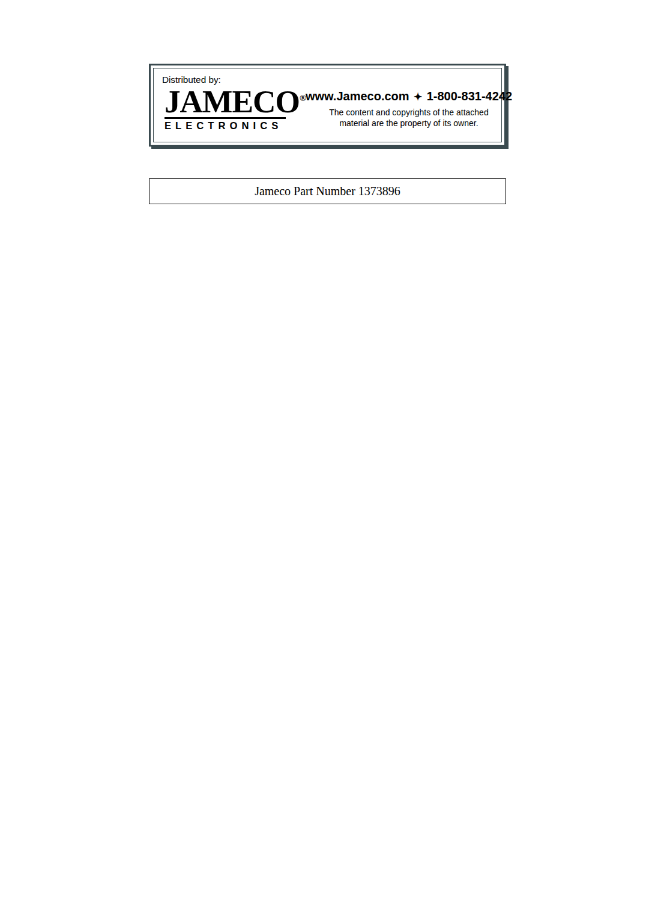Distributed by:
JAMECO®
ELECTRONICS
www.Jameco.com ✦ 1-800-831-4242
The content and copyrights of the attached
material are the property of its owner.
Jameco Part Number 1373896